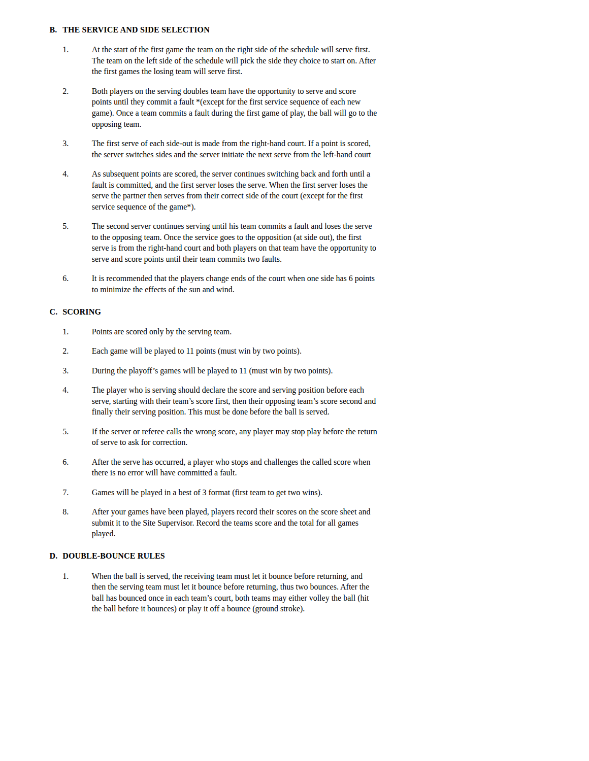B. THE SERVICE AND SIDE SELECTION
1. At the start of the first game the team on the right side of the schedule will serve first. The team on the left side of the schedule will pick the side they choice to start on. After the first games the losing team will serve first.
2. Both players on the serving doubles team have the opportunity to serve and score points until they commit a fault *(except for the first service sequence of each new game). Once a team commits a fault during the first game of play, the ball will go to the opposing team.
3. The first serve of each side-out is made from the right-hand court. If a point is scored, the server switches sides and the server initiate the next serve from the left-hand court
4. As subsequent points are scored, the server continues switching back and forth until a fault is committed, and the first server loses the serve. When the first server loses the serve the partner then serves from their correct side of the court (except for the first service sequence of the game*).
5. The second server continues serving until his team commits a fault and loses the serve to the opposing team. Once the service goes to the opposition (at side out), the first serve is from the right-hand court and both players on that team have the opportunity to serve and score points until their team commits two faults.
6. It is recommended that the players change ends of the court when one side has 6 points to minimize the effects of the sun and wind.
C. SCORING
1. Points are scored only by the serving team.
2. Each game will be played to 11 points (must win by two points).
3. During the playoff’s games will be played to 11 (must win by two points).
4. The player who is serving should declare the score and serving position before each serve, starting with their team’s score first, then their opposing team’s score second and finally their serving position. This must be done before the ball is served.
5. If the server or referee calls the wrong score, any player may stop play before the return of serve to ask for correction.
6. After the serve has occurred, a player who stops and challenges the called score when there is no error will have committed a fault.
7. Games will be played in a best of 3 format (first team to get two wins).
8. After your games have been played, players record their scores on the score sheet and submit it to the Site Supervisor. Record the teams score and the total for all games played.
D. DOUBLE-BOUNCE RULES
1. When the ball is served, the receiving team must let it bounce before returning, and then the serving team must let it bounce before returning, thus two bounces. After the ball has bounced once in each team’s court, both teams may either volley the ball (hit the ball before it bounces) or play it off a bounce (ground stroke).